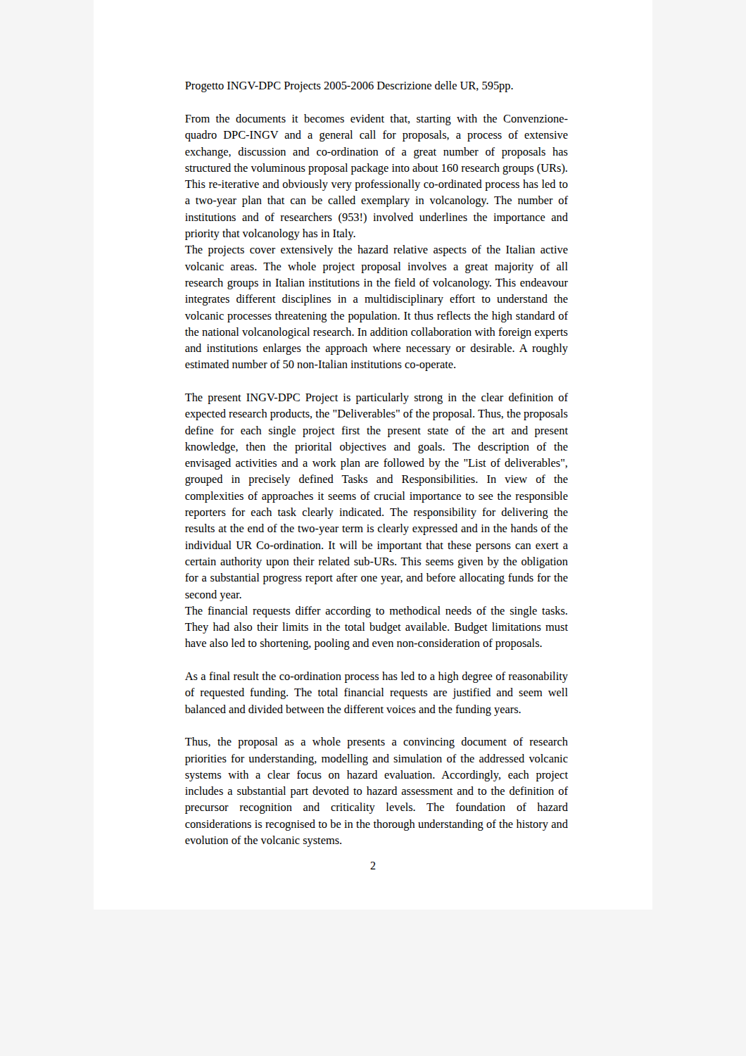Progetto INGV-DPC Projects 2005-2006 Descrizione delle UR, 595pp.
From the documents it becomes evident that, starting with the Convenzione-quadro DPC-INGV and a general call for proposals, a process of extensive exchange, discussion and co-ordination of a great number of proposals has structured the voluminous proposal package into about 160 research groups (URs). This re-iterative and obviously very professionally co-ordinated process has led to a two-year plan that can be called exemplary in volcanology. The number of institutions and of researchers (953!) involved underlines the importance and priority that volcanology has in Italy.
The projects cover extensively the hazard relative aspects of the Italian active volcanic areas. The whole project proposal involves a great majority of all research groups in Italian institutions in the field of volcanology. This endeavour integrates different disciplines in a multidisciplinary effort to understand the volcanic processes threatening the population. It thus reflects the high standard of the national volcanological research. In addition collaboration with foreign experts and institutions enlarges the approach where necessary or desirable. A roughly estimated number of 50 non-Italian institutions co-operate.
The present INGV-DPC Project is particularly strong in the clear definition of expected research products, the "Deliverables" of the proposal. Thus, the proposals define for each single project first the present state of the art and present knowledge, then the priorital objectives and goals. The description of the envisaged activities and a work plan are followed by the "List of deliverables", grouped in precisely defined Tasks and Responsibilities. In view of the complexities of approaches it seems of crucial importance to see the responsible reporters for each task clearly indicated. The responsibility for delivering the results at the end of the two-year term is clearly expressed and in the hands of the individual UR Co-ordination. It will be important that these persons can exert a certain authority upon their related sub-URs. This seems given by the obligation for a substantial progress report after one year, and before allocating funds for the second year.
The financial requests differ according to methodical needs of the single tasks. They had also their limits in the total budget available. Budget limitations must have also led to shortening, pooling and even non-consideration of proposals.
As a final result the co-ordination process has led to a high degree of reasonability of requested funding. The total financial requests are justified and seem well balanced and divided between the different voices and the funding years.
Thus, the proposal as a whole presents a convincing document of research priorities for understanding, modelling and simulation of the addressed volcanic systems with a clear focus on hazard evaluation. Accordingly, each project includes a substantial part devoted to hazard assessment and to the definition of precursor recognition and criticality levels. The foundation of hazard considerations is recognised to be in the thorough understanding of the history and evolution of the volcanic systems.
2